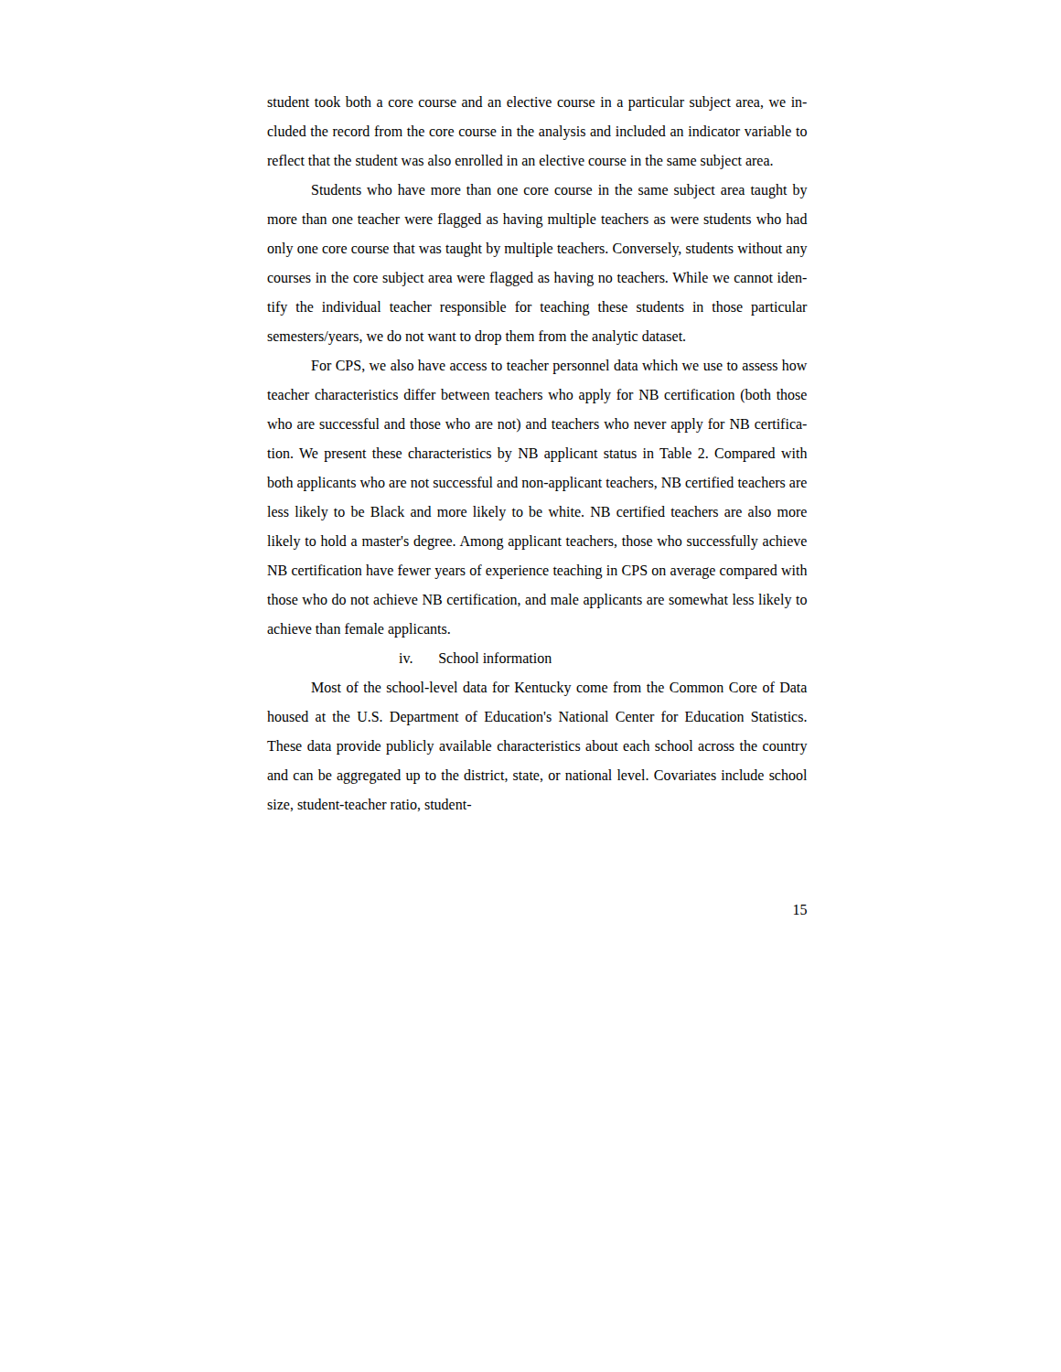student took both a core course and an elective course in a particular subject area, we included the record from the core course in the analysis and included an indicator variable to reflect that the student was also enrolled in an elective course in the same subject area.
Students who have more than one core course in the same subject area taught by more than one teacher were flagged as having multiple teachers as were students who had only one core course that was taught by multiple teachers. Conversely, students without any courses in the core subject area were flagged as having no teachers. While we cannot identify the individual teacher responsible for teaching these students in those particular semesters/years, we do not want to drop them from the analytic dataset.
For CPS, we also have access to teacher personnel data which we use to assess how teacher characteristics differ between teachers who apply for NB certification (both those who are successful and those who are not) and teachers who never apply for NB certification. We present these characteristics by NB applicant status in Table 2. Compared with both applicants who are not successful and non-applicant teachers, NB certified teachers are less likely to be Black and more likely to be white. NB certified teachers are also more likely to hold a master's degree. Among applicant teachers, those who successfully achieve NB certification have fewer years of experience teaching in CPS on average compared with those who do not achieve NB certification, and male applicants are somewhat less likely to achieve than female applicants.
iv. School information
Most of the school-level data for Kentucky come from the Common Core of Data housed at the U.S. Department of Education's National Center for Education Statistics. These data provide publicly available characteristics about each school across the country and can be aggregated up to the district, state, or national level. Covariates include school size, student-teacher ratio, student-
15